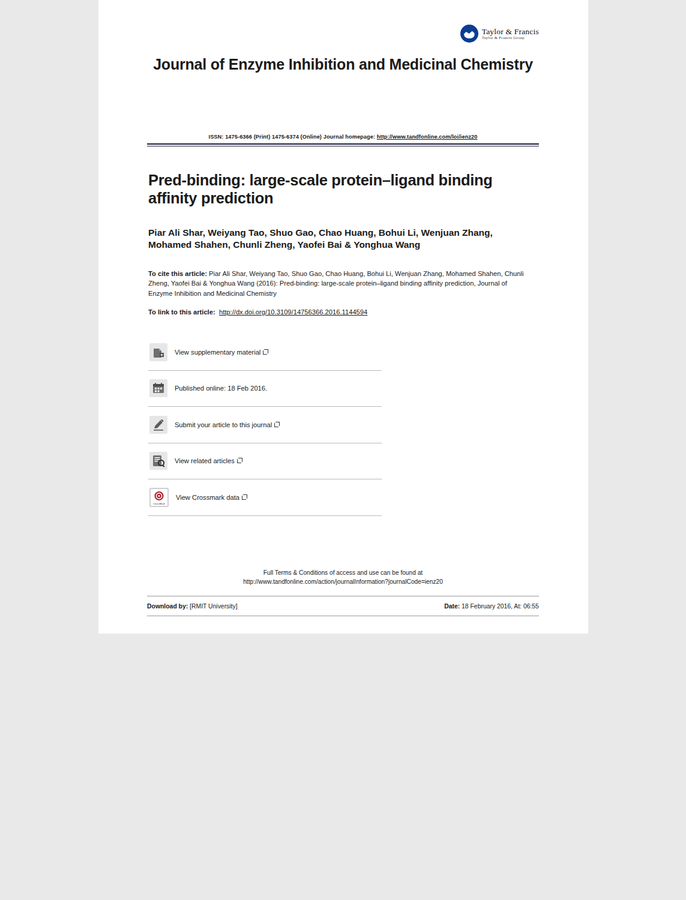Taylor & Francis Taylor & Francis Group
Journal of Enzyme Inhibition and Medicinal Chemistry
ISSN: 1475-6366 (Print) 1475-6374 (Online) Journal homepage: http://www.tandfonline.com/loi/ienz20
Pred-binding: large-scale protein–ligand binding affinity prediction
Piar Ali Shar, Weiyang Tao, Shuo Gao, Chao Huang, Bohui Li, Wenjuan Zhang, Mohamed Shahen, Chunli Zheng, Yaofei Bai & Yonghua Wang
To cite this article: Piar Ali Shar, Weiyang Tao, Shuo Gao, Chao Huang, Bohui Li, Wenjuan Zhang, Mohamed Shahen, Chunli Zheng, Yaofei Bai & Yonghua Wang (2016): Pred-binding: large-scale protein–ligand binding affinity prediction, Journal of Enzyme Inhibition and Medicinal Chemistry
To link to this article: http://dx.doi.org/10.3109/14756366.2016.1144594
View supplementary material
Published online: 18 Feb 2016.
Submit your article to this journal
View related articles
CrossMark View Crossmark data
Full Terms & Conditions of access and use can be found at
http://www.tandfonline.com/action/journalInformation?journalCode=ienz20
Download by: [RMIT University] Date: 18 February 2016, At: 06:55